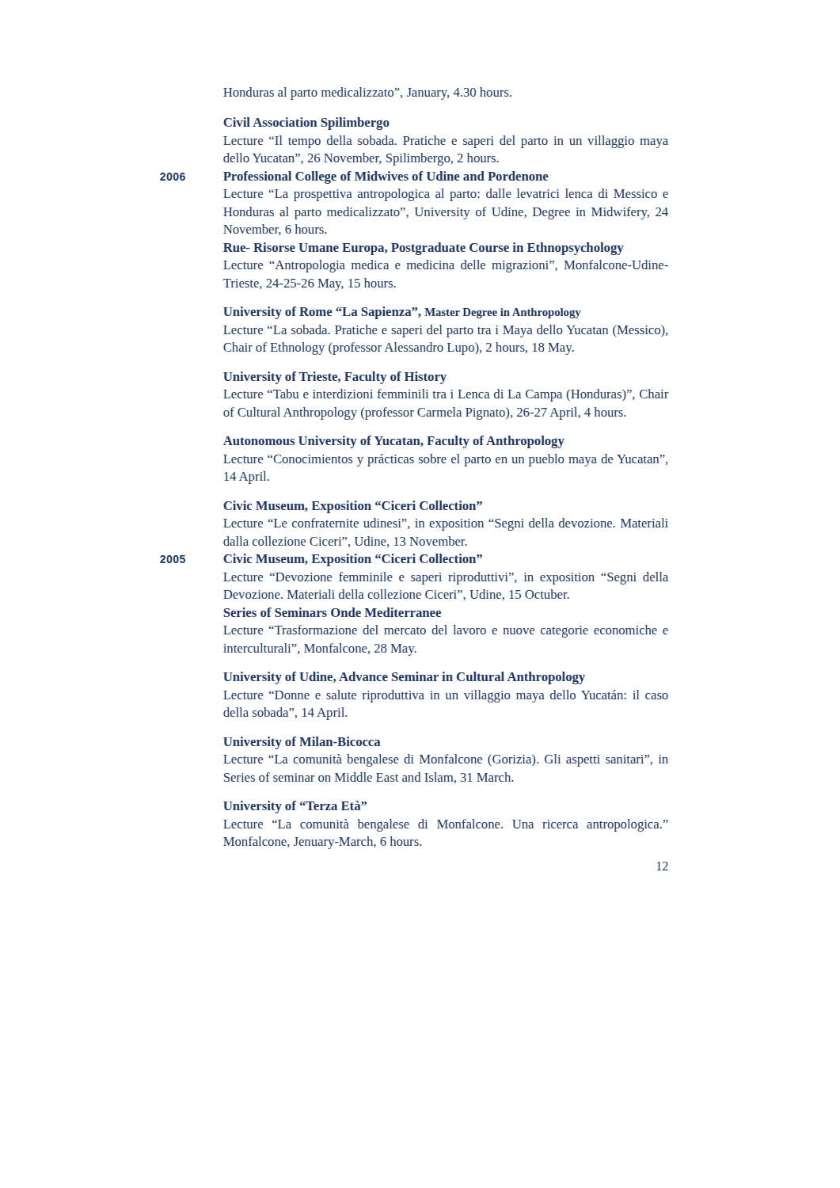Honduras al parto medicalizzato”, January, 4.30 hours.
Civil Association Spilimbergo
Lecture “Il tempo della sobada. Pratiche e saperi del parto in un villaggio maya dello Yucatan”, 26 November, Spilimbergo, 2 hours.
2006
Professional College of Midwives of Udine and Pordenone
Lecture “La prospettiva antropologica al parto: dalle levatrici lenca di Messico e Honduras al parto medicalizzato”, University of Udine, Degree in Midwifery, 24 November, 6 hours.
Rue- Risorse Umane Europa, Postgraduate Course in Ethnopsychology
Lecture “Antropologia medica e medicina delle migrazioni”, Monfalcone-Udine-Trieste, 24-25-26 May, 15 hours.
University of Rome “La Sapienza”, Master Degree in Anthropology
Lecture “La sobada. Pratiche e saperi del parto tra i Maya dello Yucatan (Messico), Chair of Ethnology (professor Alessandro Lupo), 2 hours, 18 May.
University of Trieste, Faculty of History
Lecture “Tabu e interdizioni femminili tra i Lenca di La Campa (Honduras)”, Chair of Cultural Anthropology (professor Carmela Pignato), 26-27 April, 4 hours.
Autonomous University of Yucatan, Faculty of Anthropology
Lecture “Conocimientos y prácticas sobre el parto en un pueblo maya de Yucatan”, 14 April.
Civic Museum, Exposition “Ciceri Collection”
Lecture “Le confraternite udinesi”, in exposition “Segni della devozione. Materiali dalla collezione Ciceri”, Udine, 13 November.
2005
Civic Museum, Exposition “Ciceri Collection”
Lecture “Devozione femminile e saperi riproduttivi”, in exposition “Segni della Devozione. Materiali della collezione Ciceri”, Udine, 15 Octuber.
Series of Seminars Onde Mediterranee
Lecture “Trasformazione del mercato del lavoro e nuove categorie economiche e interculturali”, Monfalcone, 28 May.
University of Udine, Advance Seminar in Cultural Anthropology
Lecture “Donne e salute riproduttiva in un villaggio maya dello Yucatán: il caso della sobada”, 14 April.
University of Milan-Bicocca
Lecture “La comunità bengalese di Monfalcone (Gorizia). Gli aspetti sanitari”, in Series of seminar on Middle East and Islam, 31 March.
University of “Terza Età”
Lecture “La comunità bengalese di Monfalcone. Una ricerca antropologica.” Monfalcone, Jenuary-March, 6 hours.
12